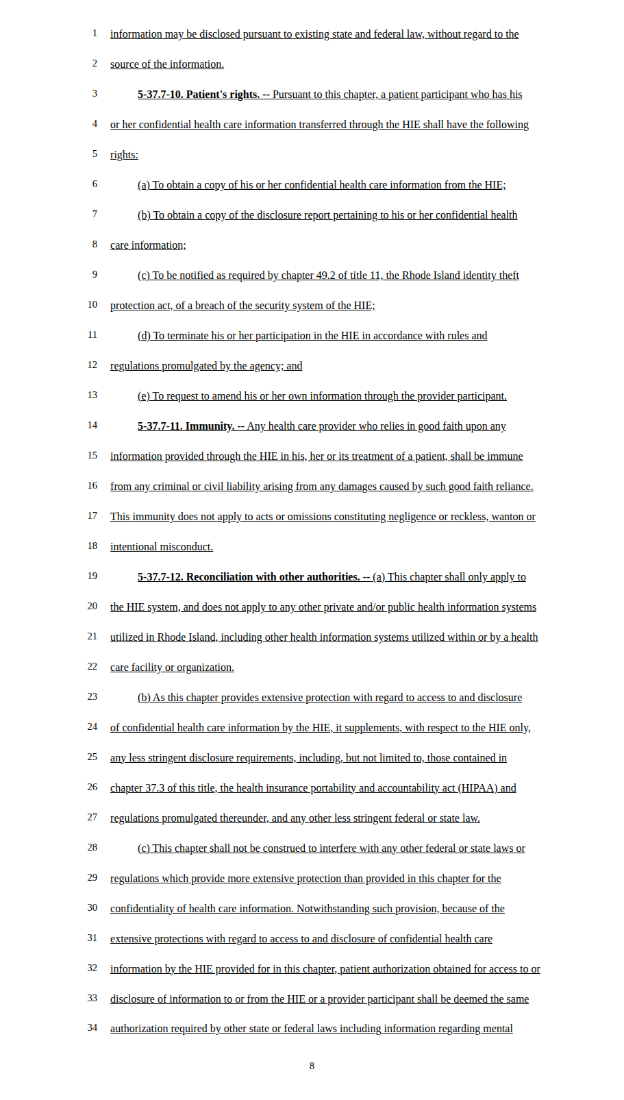information may be disclosed pursuant to existing state and federal law, without regard to the
source of the information.
5-37.7-10. Patient's rights. -- Pursuant to this chapter, a patient participant who has his
or her confidential health care information transferred through the HIE shall have the following
rights:
(a) To obtain a copy of his or her confidential health care information from the HIE;
(b) To obtain a copy of the disclosure report pertaining to his or her confidential health
care information;
(c) To be notified as required by chapter 49.2 of title 11, the Rhode Island identity theft
protection act, of a breach of the security system of the HIE;
(d) To terminate his or her participation in the HIE in accordance with rules and
regulations promulgated by the agency; and
(e) To request to amend his or her own information through the provider participant.
5-37.7-11. Immunity. -- Any health care provider who relies in good faith upon any
information provided through the HIE in his, her or its treatment of a patient, shall be immune
from any criminal or civil liability arising from any damages caused by such good faith reliance.
This immunity does not apply to acts or omissions constituting negligence or reckless, wanton or
intentional misconduct.
5-37.7-12. Reconciliation with other authorities. -- (a) This chapter shall only apply to
the HIE system, and does not apply to any other private and/or public health information systems
utilized in Rhode Island, including other health information systems utilized within or by a health
care facility or organization.
(b) As this chapter provides extensive protection with regard to access to and disclosure
of confidential health care information by the HIE, it supplements, with respect to the HIE only,
any less stringent disclosure requirements, including, but not limited to, those contained in
chapter 37.3 of this title, the health insurance portability and accountability act (HIPAA) and
regulations promulgated thereunder, and any other less stringent federal or state law.
(c) This chapter shall not be construed to interfere with any other federal or state laws or
regulations which provide more extensive protection than provided in this chapter for the
confidentiality of health care information. Notwithstanding such provision, because of the
extensive protections with regard to access to and disclosure of confidential health care
information by the HIE provided for in this chapter, patient authorization obtained for access to or
disclosure of information to or from the HIE or a provider participant shall be deemed the same
authorization required by other state or federal laws including information regarding mental
8